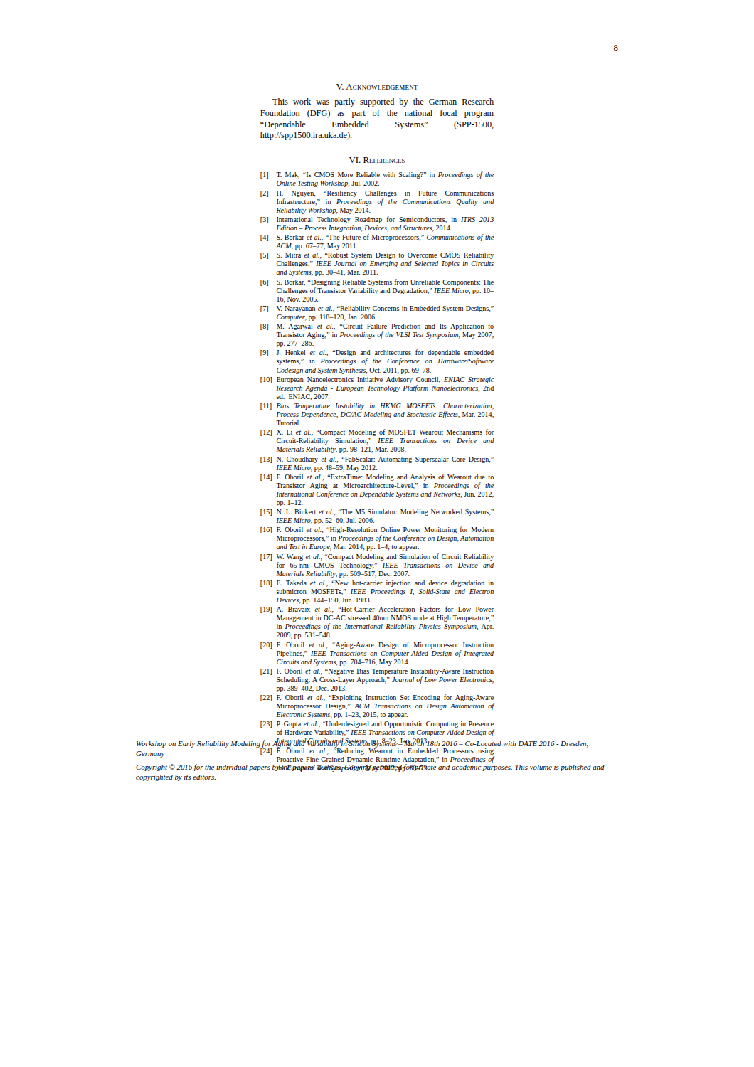8
V. Acknowledgement
This work was partly supported by the German Research Foundation (DFG) as part of the national focal program “Dependable Embedded Systems” (SPP-1500, http://spp1500.ira.uka.de).
VI. References
[1] T. Mak, “Is CMOS More Reliable with Scaling?” in Proceedings of the Online Testing Workshop, Jul. 2002.
[2] H. Nguyen, “Resiliency Challenges in Future Communications Infrastructure,” in Proceedings of the Communications Quality and Reliability Workshop, May 2014.
[3] International Technology Roadmap for Semiconductors, in ITRS 2013 Edition – Process Integration, Devices, and Structures, 2014.
[4] S. Borkar et al., “The Future of Microprocessors,” Communications of the ACM, pp. 67–77, May 2011.
[5] S. Mitra et al., “Robust System Design to Overcome CMOS Reliability Challenges,” IEEE Journal on Emerging and Selected Topics in Circuits and Systems, pp. 30–41, Mar. 2011.
[6] S. Borkar, “Designing Reliable Systems from Unreliable Components: The Challenges of Transistor Variability and Degradation,” IEEE Micro, pp. 10–16, Nov. 2005.
[7] V. Narayanan et al., “Reliability Concerns in Embedded System Designs,” Computer, pp. 118–120, Jan. 2006.
[8] M. Agarwal et al., “Circuit Failure Prediction and Its Application to Transistor Aging,” in Proceedings of the VLSI Test Symposium, May 2007, pp. 277–286.
[9] J. Henkel et al., “Design and architectures for dependable embedded systems,” in Proceedings of the Conference on Hardware/Software Codesign and System Synthesis, Oct. 2011, pp. 69–78.
[10] European Nanoelectronics Initiative Advisory Council, ENIAC Strategic Research Agenda - European Technology Platform Nanoelectronics, 2nd ed. ENIAC, 2007.
[11] Bias Temperature Instability in HKMG MOSFETs: Characterization, Process Dependence, DC/AC Modeling and Stochastic Effects, Mar. 2014, Tutorial.
[12] X. Li et al., “Compact Modeling of MOSFET Wearout Mechanisms for Circuit-Reliability Simulation,” IEEE Transactions on Device and Materials Reliability, pp. 98–121, Mar. 2008.
[13] N. Choudhary et al., “FabScalar: Automating Superscalar Core Design,” IEEE Micro, pp. 48–59, May 2012.
[14] F. Oboril et al., “ExtraTime: Modeling and Analysis of Wearout due to Transistor Aging at Microarchitecture-Level,” in Proceedings of the International Conference on Dependable Systems and Networks, Jun. 2012, pp. 1–12.
[15] N. L. Binkert et al., “The M5 Simulator: Modeling Networked Systems,” IEEE Micro, pp. 52–60, Jul. 2006.
[16] F. Oboril et al., “High-Resolution Online Power Monitoring for Modern Microprocessors,” in Proceedings of the Conference on Design, Automation and Test in Europe, Mar. 2014, pp. 1–4, to appear.
[17] W. Wang et al., “Compact Modeling and Simulation of Circuit Reliability for 65-nm CMOS Technology,” IEEE Transactions on Device and Materials Reliability, pp. 509–517, Dec. 2007.
[18] E. Takeda et al., “New hot-carrier injection and device degradation in submicron MOSFETs,” IEEE Proceedings I, Solid-State and Electron Devices, pp. 144–150, Jun. 1983.
[19] A. Bravaix et al., “Hot-Carrier Acceleration Factors for Low Power Management in DC-AC stressed 40nm NMOS node at High Temperature,” in Proceedings of the International Reliability Physics Symposium, Apr. 2009, pp. 531–548.
[20] F. Oboril et al., “Aging-Aware Design of Microprocessor Instruction Pipelines,” IEEE Transactions on Computer-Aided Design of Integrated Circuits and Systems, pp. 704–716, May 2014.
[21] F. Oboril et al., “Negative Bias Temperature Instability-Aware Instruction Scheduling: A Cross-Layer Approach,” Journal of Low Power Electronics, pp. 389–402, Dec. 2013.
[22] F. Oboril et al., “Exploiting Instruction Set Encoding for Aging-Aware Microprocessor Design,” ACM Transactions on Design Automation of Electronic Systems, pp. 1–23, 2015, to appear.
[23] P. Gupta et al., “Underdesigned and Opportunistic Computing in Presence of Hardware Variability,” IEEE Transactions on Computer-Aided Design of Integrated Circuits and Systems, pp. 8–23, Jan. 2013.
[24] F. Oboril et al., “Reducing Wearout in Embedded Processors using Proactive Fine-Grained Dynamic Runtime Adaptation,” in Proceedings of the European Test Symposium, May 2012, pp. 68–73.
Workshop on Early Reliability Modeling for Aging and Variability in Silicon Systems – March 18th 2016 – Co-Located with DATE 2016 - Dresden, Germany
Copyright © 2016 for the individual papers by the papers' authors. Copying permitted for private and academic purposes. This volume is published and copyrighted by its editors.